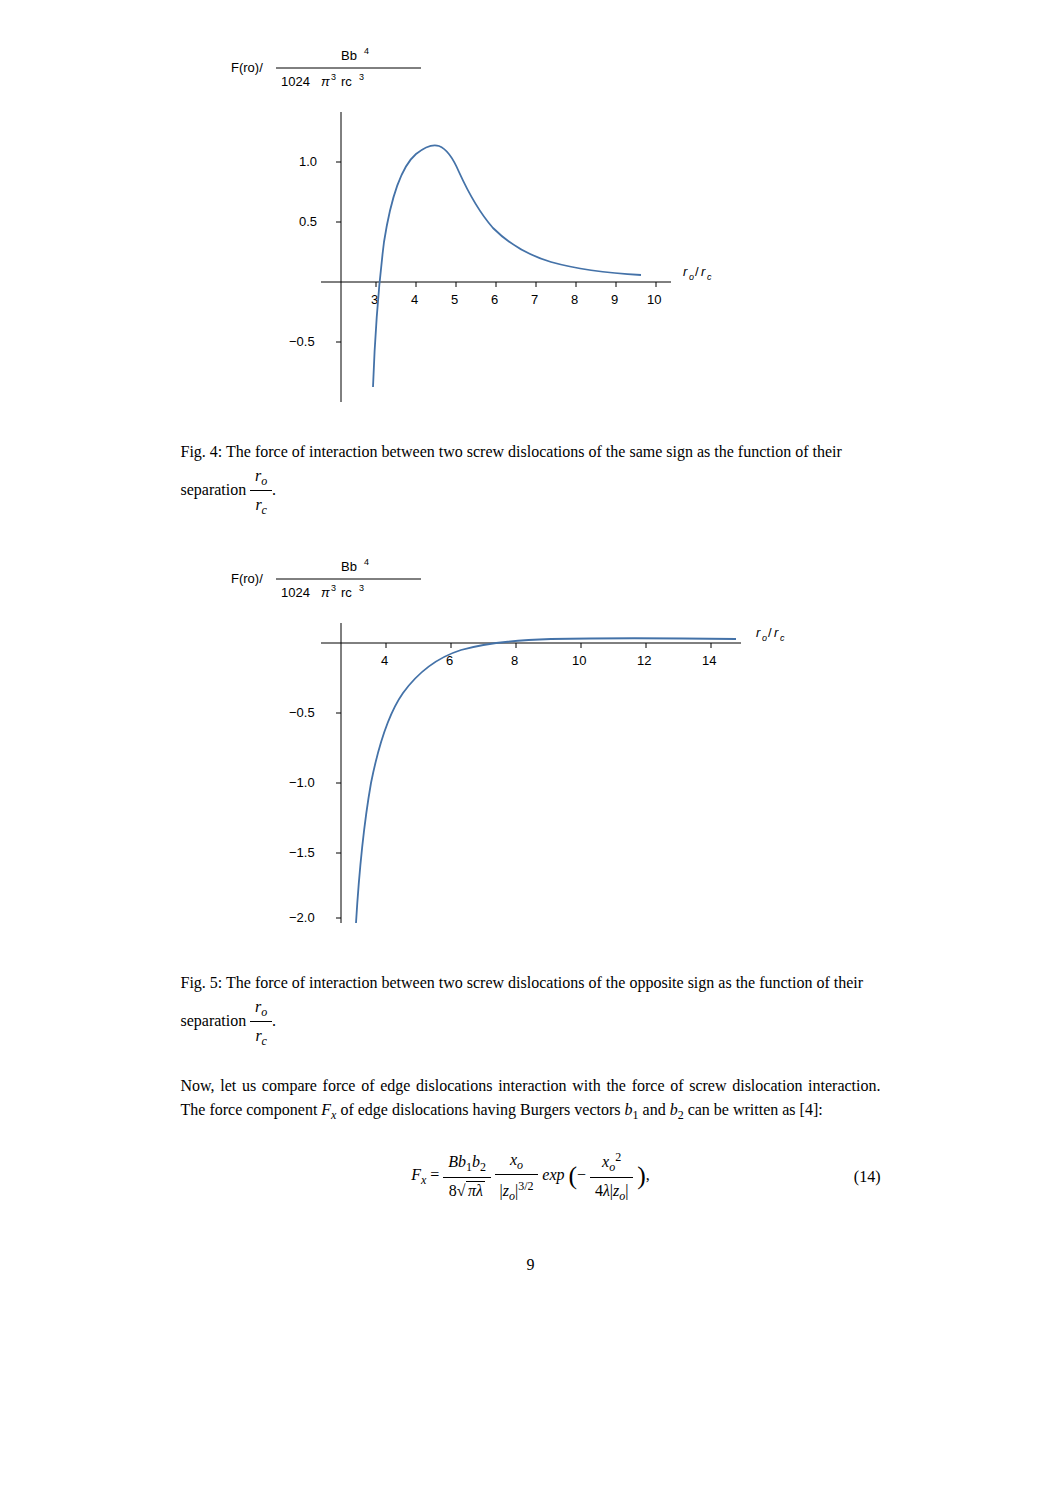F(ro)/ Bb 4 1024 π 3 rc 3 1.0 0.5 −0.5 3 4 5 6 7 8 9 10 r o / r c
Fig. 4: The force of interaction between two screw dislocations of the same sign as the function of their separation ro rc.
F(ro)/ Bb 4 1024 π 3 rc 3 −0.5 −1.0 −1.5 −2.0 4 6 8 10 12 14 r o / r c
Fig. 5: The force of interaction between two screw dislocations of the opposite sign as the function of their separation ro rc.
Now, let us compare force of edge dislocations interaction with the force of screw dislocation interaction. The force component Fx of edge dislocations having Burgers vectors b1 and b2 can be written as [4]:
Fx = Bb1b2 8√πλ xo |zo|3/2 exp (− xo2 4λ|zo| ),
(14)
9